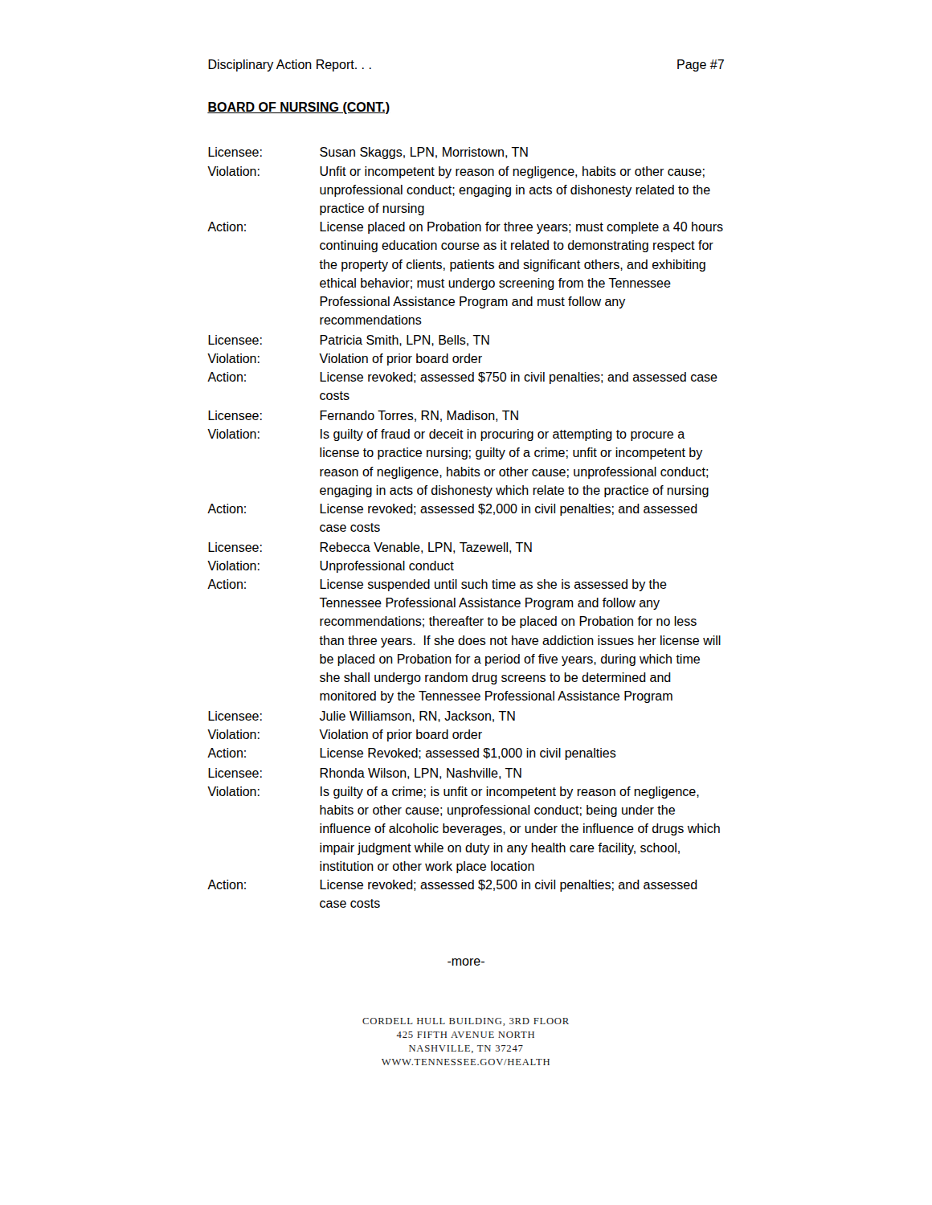Disciplinary Action Report. . .
Page #7
BOARD OF NURSING (CONT.)
| Licensee: | Susan Skaggs, LPN, Morristown, TN |
| Violation: | Unfit or incompetent by reason of negligence, habits or other cause; unprofessional conduct; engaging in acts of dishonesty related to the practice of nursing |
| Action: | License placed on Probation for three years; must complete a 40 hours continuing education course as it related to demonstrating respect for the property of clients, patients and significant others, and exhibiting ethical behavior; must undergo screening from the Tennessee Professional Assistance Program and must follow any recommendations |
| Licensee: | Patricia Smith, LPN, Bells, TN |
| Violation: | Violation of prior board order |
| Action: | License revoked; assessed $750 in civil penalties; and assessed case costs |
| Licensee: | Fernando Torres, RN, Madison, TN |
| Violation: | Is guilty of fraud or deceit in procuring or attempting to procure a license to practice nursing; guilty of a crime; unfit or incompetent by reason of negligence, habits or other cause; unprofessional conduct; engaging in acts of dishonesty which relate to the practice of nursing |
| Action: | License revoked; assessed $2,000 in civil penalties; and assessed case costs |
| Licensee: | Rebecca Venable, LPN, Tazewell, TN |
| Violation: | Unprofessional conduct |
| Action: | License suspended until such time as she is assessed by the Tennessee Professional Assistance Program and follow any recommendations; thereafter to be placed on Probation for no less than three years. If she does not have addiction issues her license will be placed on Probation for a period of five years, during which time she shall undergo random drug screens to be determined and monitored by the Tennessee Professional Assistance Program |
| Licensee: | Julie Williamson, RN, Jackson, TN |
| Violation: | Violation of prior board order |
| Action: | License Revoked; assessed $1,000 in civil penalties |
| Licensee: | Rhonda Wilson, LPN, Nashville, TN |
| Violation: | Is guilty of a crime; is unfit or incompetent by reason of negligence, habits or other cause; unprofessional conduct; being under the influence of alcoholic beverages, or under the influence of drugs which impair judgment while on duty in any health care facility, school, institution or other work place location |
| Action: | License revoked; assessed $2,500 in civil penalties; and assessed case costs |
-more-
CORDELL HULL BUILDING, 3RD FLOOR 425 FIFTH AVENUE NORTH NASHVILLE, TN 37247 WWW.TENNESSEE.GOV/HEALTH